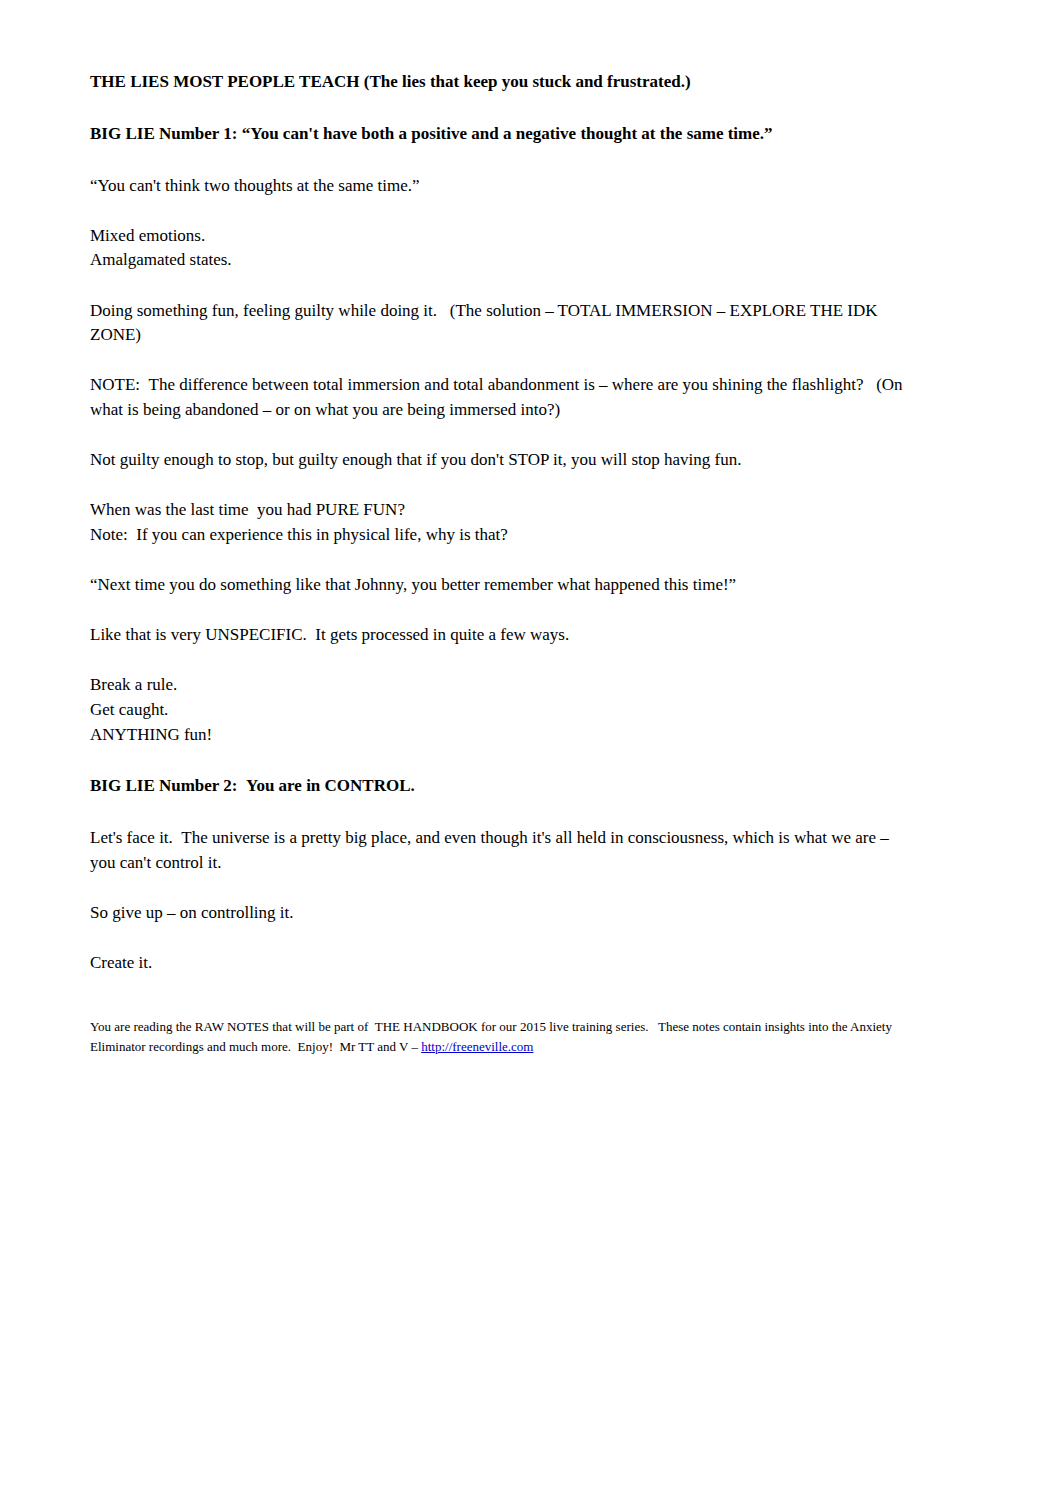THE LIES MOST PEOPLE TEACH (The lies that keep you stuck and frustrated.)
BIG LIE Number 1: “You can't have both a positive and a negative thought at the same time.”
“You can't think two thoughts at the same time.”
Mixed emotions.
Amalgamated states.
Doing something fun, feeling guilty while doing it. (The solution – TOTAL IMMERSION – EXPLORE THE IDK ZONE)
NOTE: The difference between total immersion and total abandonment is – where are you shining the flashlight? (On what is being abandoned – or on what you are being immersed into?)
Not guilty enough to stop, but guilty enough that if you don't STOP it, you will stop having fun.
When was the last time you had PURE FUN?
Note: If you can experience this in physical life, why is that?
“Next time you do something like that Johnny, you better remember what happened this time!”
Like that is very UNSPECIFIC. It gets processed in quite a few ways.
Break a rule.
Get caught.
ANYTHING fun!
BIG LIE Number 2: You are in CONTROL.
Let's face it. The universe is a pretty big place, and even though it's all held in consciousness, which is what we are – you can't control it.
So give up – on controlling it.
Create it.
You are reading the RAW NOTES that will be part of THE HANDBOOK for our 2015 live training series. These notes contain insights into the Anxiety Eliminator recordings and much more. Enjoy! Mr TT and V – http://freeneville.com